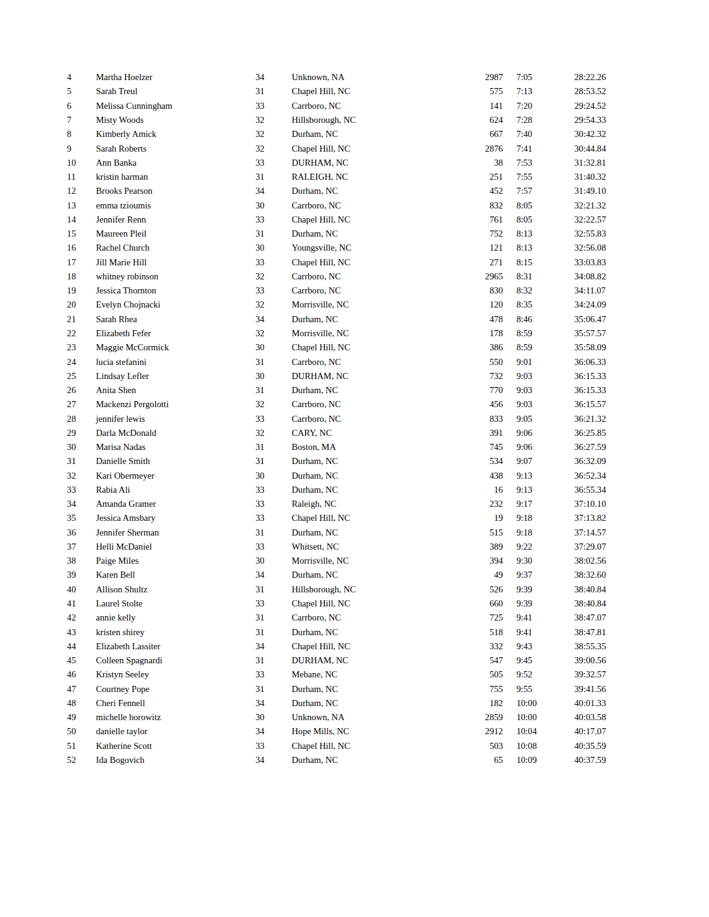| 4 | Martha Hoelzer | 34 | Unknown, NA | 2987 | 7:05 | 28:22.26 |
| 5 | Sarah Treul | 31 | Chapel Hill, NC | 575 | 7:13 | 28:53.52 |
| 6 | Melissa Cunningham | 33 | Carrboro, NC | 141 | 7:20 | 29:24.52 |
| 7 | Misty Woods | 32 | Hillsborough, NC | 624 | 7:28 | 29:54.33 |
| 8 | Kimberly Amick | 32 | Durham, NC | 667 | 7:40 | 30:42.32 |
| 9 | Sarah Roberts | 32 | Chapel Hill, NC | 2876 | 7:41 | 30:44.84 |
| 10 | Ann Banka | 33 | DURHAM, NC | 38 | 7:53 | 31:32.81 |
| 11 | kristin harman | 31 | RALEIGH, NC | 251 | 7:55 | 31:40.32 |
| 12 | Brooks Pearson | 34 | Durham, NC | 452 | 7:57 | 31:49.10 |
| 13 | emma tzioumis | 30 | Carrboro, NC | 832 | 8:05 | 32:21.32 |
| 14 | Jennifer Renn | 33 | Chapel Hill, NC | 761 | 8:05 | 32:22.57 |
| 15 | Maureen Pleil | 31 | Durham, NC | 752 | 8:13 | 32:55.83 |
| 16 | Rachel Church | 30 | Youngsville, NC | 121 | 8:13 | 32:56.08 |
| 17 | Jill Marie Hill | 33 | Chapel Hill, NC | 271 | 8:15 | 33:03.83 |
| 18 | whitney robinson | 32 | Carrboro, NC | 2965 | 8:31 | 34:08.82 |
| 19 | Jessica Thornton | 33 | Carrboro, NC | 830 | 8:32 | 34:11.07 |
| 20 | Evelyn Chojnacki | 32 | Morrisville, NC | 120 | 8:35 | 34:24.09 |
| 21 | Sarah Rhea | 34 | Durham, NC | 478 | 8:46 | 35:06.47 |
| 22 | Elizabeth Fefer | 32 | Morrisville, NC | 178 | 8:59 | 35:57.57 |
| 23 | Maggie McCormick | 30 | Chapel Hill, NC | 386 | 8:59 | 35:58.09 |
| 24 | lucia stefanini | 31 | Carrboro, NC | 550 | 9:01 | 36:06.33 |
| 25 | Lindsay Lefler | 30 | DURHAM, NC | 732 | 9:03 | 36:15.33 |
| 26 | Anita Shen | 31 | Durham, NC | 770 | 9:03 | 36:15.33 |
| 27 | Mackenzi Pergolotti | 32 | Carrboro, NC | 456 | 9:03 | 36:15.57 |
| 28 | jennifer lewis | 33 | Carrboro, NC | 833 | 9:05 | 36:21.32 |
| 29 | Darla McDonald | 32 | CARY, NC | 391 | 9:06 | 36:25.85 |
| 30 | Marisa Nadas | 31 | Boston, MA | 745 | 9:06 | 36:27.59 |
| 31 | Danielle Smith | 31 | Durham, NC | 534 | 9:07 | 36:32.09 |
| 32 | Kari Obermeyer | 30 | Durham, NC | 438 | 9:13 | 36:52.34 |
| 33 | Rabia Ali | 33 | Durham, NC | 16 | 9:13 | 36:55.34 |
| 34 | Amanda Gramer | 33 | Raleigh, NC | 232 | 9:17 | 37:10.10 |
| 35 | Jessica Amsbary | 33 | Chapel Hill, NC | 19 | 9:18 | 37:13.82 |
| 36 | Jennifer Sherman | 31 | Durham, NC | 515 | 9:18 | 37:14.57 |
| 37 | Helli McDaniel | 33 | Whitsett, NC | 389 | 9:22 | 37:29.07 |
| 38 | Paige Miles | 30 | Morrisville, NC | 394 | 9:30 | 38:02.56 |
| 39 | Karen Bell | 34 | Durham, NC | 49 | 9:37 | 38:32.60 |
| 40 | Allison Shultz | 31 | Hillsborough, NC | 526 | 9:39 | 38:40.84 |
| 41 | Laurel Stolte | 33 | Chapel Hill, NC | 660 | 9:39 | 38:40.84 |
| 42 | annie kelly | 31 | Carrboro, NC | 725 | 9:41 | 38:47.07 |
| 43 | kristen shirey | 31 | Durham, NC | 518 | 9:41 | 38:47.81 |
| 44 | Elizabeth Lassiter | 34 | Chapel Hill, NC | 332 | 9:43 | 38:55.35 |
| 45 | Colleen Spagnardi | 31 | DURHAM, NC | 547 | 9:45 | 39:00.56 |
| 46 | Kristyn Seeley | 33 | Mebane, NC | 505 | 9:52 | 39:32.57 |
| 47 | Courtney Pope | 31 | Durham, NC | 755 | 9:55 | 39:41.56 |
| 48 | Cheri Fennell | 34 | Durham, NC | 182 | 10:00 | 40:01.33 |
| 49 | michelle horowitz | 30 | Unknown, NA | 2859 | 10:00 | 40:03.58 |
| 50 | danielle taylor | 34 | Hope Mills, NC | 2912 | 10:04 | 40:17.07 |
| 51 | Katherine Scott | 33 | Chapel Hill, NC | 503 | 10:08 | 40:35.59 |
| 52 | Ida Bogovich | 34 | Durham, NC | 65 | 10:09 | 40:37.59 |